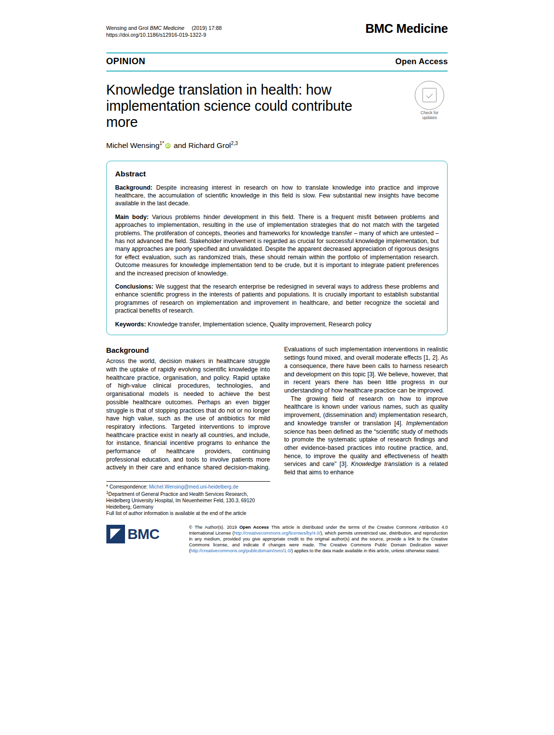Wensing and Grol BMC Medicine (2019) 17:88
https://doi.org/10.1186/s12916-019-1322-9
BMC Medicine
OPINION
Open Access
Check for
updates
Knowledge translation in health: how
implementation science could contribute
more
Michel Wensing1* and Richard Grol2,3
Abstract
Background: Despite increasing interest in research on how to translate knowledge into practice and improve healthcare, the accumulation of scientific knowledge in this field is slow. Few substantial new insights have become available in the last decade.
Main body: Various problems hinder development in this field. There is a frequent misfit between problems and approaches to implementation, resulting in the use of implementation strategies that do not match with the targeted problems. The proliferation of concepts, theories and frameworks for knowledge transfer – many of which are untested – has not advanced the field. Stakeholder involvement is regarded as crucial for successful knowledge implementation, but many approaches are poorly specified and unvalidated. Despite the apparent decreased appreciation of rigorous designs for effect evaluation, such as randomized trials, these should remain within the portfolio of implementation research. Outcome measures for knowledge implementation tend to be crude, but it is important to integrate patient preferences and the increased precision of knowledge.
Conclusions: We suggest that the research enterprise be redesigned in several ways to address these problems and enhance scientific progress in the interests of patients and populations. It is crucially important to establish substantial programmes of research on implementation and improvement in healthcare, and better recognize the societal and practical benefits of research.
Keywords: Knowledge transfer, Implementation science, Quality improvement, Research policy
Background
Across the world, decision makers in healthcare struggle with the uptake of rapidly evolving scientific knowledge into healthcare practice, organisation, and policy. Rapid uptake of high-value clinical procedures, technologies, and organisational models is needed to achieve the best possible healthcare outcomes. Perhaps an even bigger struggle is that of stopping practices that do not or no longer have high value, such as the use of antibiotics for mild respiratory infections. Targeted interventions to improve healthcare practice exist in nearly all countries, and include, for instance, financial incentive programs to enhance the performance of healthcare providers, continuing professional education, and tools to involve patients more actively in their care and enhance shared decision-making. Evaluations of such implementation interventions in realistic settings found mixed, and overall moderate effects [1, 2]. As a consequence, there have been calls to harness research and development on this topic [3]. We believe, however, that in recent years there has been little progress in our understanding of how healthcare practice can be improved.
The growing field of research on how to improve healthcare is known under various names, such as quality improvement, (dissemination and) implementation research, and knowledge transfer or translation [4]. Implementation science has been defined as the “scientific study of methods to promote the systematic uptake of research findings and other evidence-based practices into routine practice, and, hence, to improve the quality and effectiveness of health services and care” [3]. Knowledge translation is a related field that aims to enhance
* Correspondence: Michel.Wensing@med.uni-heidelberg.de
1Department of General Practice and Health Services Research, Heidelberg University Hospital, Im Neuenheimer Feld, 130.3, 69120 Heidelberg, Germany
Full list of author information is available at the end of the article
BMC
© The Author(s). 2019 Open Access This article is distributed under the terms of the Creative Commons Attribution 4.0 International License (http://creativecommons.org/licenses/by/4.0/), which permits unrestricted use, distribution, and reproduction in any medium, provided you give appropriate credit to the original author(s) and the source, provide a link to the Creative Commons license, and indicate if changes were made. The Creative Commons Public Domain Dedication waiver (http://creativecommons.org/publicdomain/zero/1.0/) applies to the data made available in this article, unless otherwise stated.